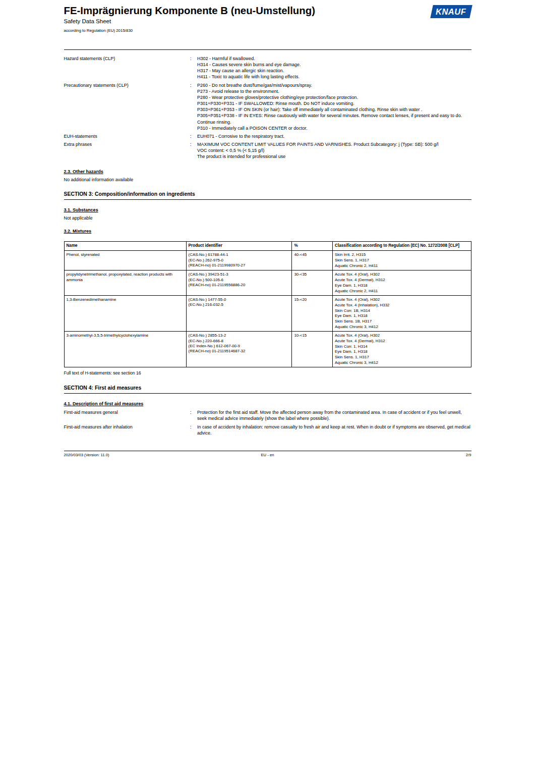KNAUF
FE-Imprägnierung Komponente B (neu-Umstellung)
Safety Data Sheet
according to Regulation (EU) 2015/830
| Hazard statements (CLP) | : | H302 - Harmful if swallowed. H314 - Causes severe skin burns and eye damage. H317 - May cause an allergic skin reaction. H411 - Toxic to aquatic life with long lasting effects. |
| Precautionary statements (CLP) | : | P260 - Do not breathe dust/fume/gas/mist/vapours/spray. P273 - Avoid release to the environment. P280 - Wear protective gloves/protective clothing/eye protection/face protection. P301+P330+P331 - IF SWALLOWED: Rinse mouth. Do NOT induce vomiting. P303+P361+P353 - IF ON SKIN (or hair): Take off immediately all contaminated clothing. Rinse skin with water . P305+P351+P338 - IF IN EYES: Rinse cautiously with water for several minutes. Remove contact lenses, if present and easy to do. Continue rinsing. P310 - Immediately call a POISON CENTER or doctor. |
| EUH-statements | : | EUH071 - Corrosive to the respiratory tract. |
| Extra phrases | : | MAXIMUM VOC CONTENT LIMIT VALUES FOR PAINTS AND VARNISHES. Product Subcategory: j (Type: SB): 500 g/l VOC content: < 0,5 % (< 5,15 g/l) The product is intended for professional use |
2.3. Other hazards
No additional information available
SECTION 3: Composition/information on ingredients
3.1. Substances
Not applicable
3.2. Mixtures
| Name | Product identifier | % | Classification according to Regulation (EC) No. 1272/2008 [CLP] |
| --- | --- | --- | --- |
| Phenol, styrenated | (CAS-No.) 61788-44-1 (EC-No.) 262-975-0 (REACH-no) 01-2119980970-27 | 40-<45 | Skin Irrit. 2, H315 Skin Sens. 1, H317 Aquatic Chronic 2, H411 |
| propylidynetrimethanol, propoxylated, reaction products with ammonia | (CAS-No.) 39423-51-3 (EC-No.) 500-105-6 (REACH-no) 01-2119556886-20 | 30-<35 | Acute Tox. 4 (Oral), H302 Acute Tox. 4 (Dermal), H312 Eye Dam. 1, H318 Aquatic Chronic 2, H411 |
| 1,3-Benzenedimethanamine | (CAS-No.) 1477-55-0 (EC-No.) 216-032-5 | 15-<20 | Acute Tox. 4 (Oral), H302 Acute Tox. 4 (Inhalation), H332 Skin Corr. 1B, H314 Eye Dam. 1, H318 Skin Sens. 1B, H317 Aquatic Chronic 3, H412 |
| 3-aminomethyl-3,5,5-trimethylcyclohexylamine | (CAS-No.) 2855-13-2 (EC-No.) 220-666-8 (EC Index-No.) 612-067-00-9 (REACH-no) 01-2119514687-32 | 10-<15 | Acute Tox. 4 (Oral), H302 Acute Tox. 4 (Dermal), H312 Skin Corr. 1, H314 Eye Dam. 1, H318 Skin Sens. 1, H317 Aquatic Chronic 3, H412 |
Full text of H-statements: see section 16
SECTION 4: First aid measures
4.1. Description of first aid measures
| First-aid measures general | : | Protection for the first aid staff. Move the affected person away from the contaminated area. In case of accident or if you feel unwell, seek medical advice immediately (show the label where possible). |
| First-aid measures after inhalation | : | In case of accident by inhalation: remove casualty to fresh air and keep at rest. When in doubt or if symptoms are observed, get medical advice. |
2020/03/03 (Version: 11.0)
EU - en
2/9